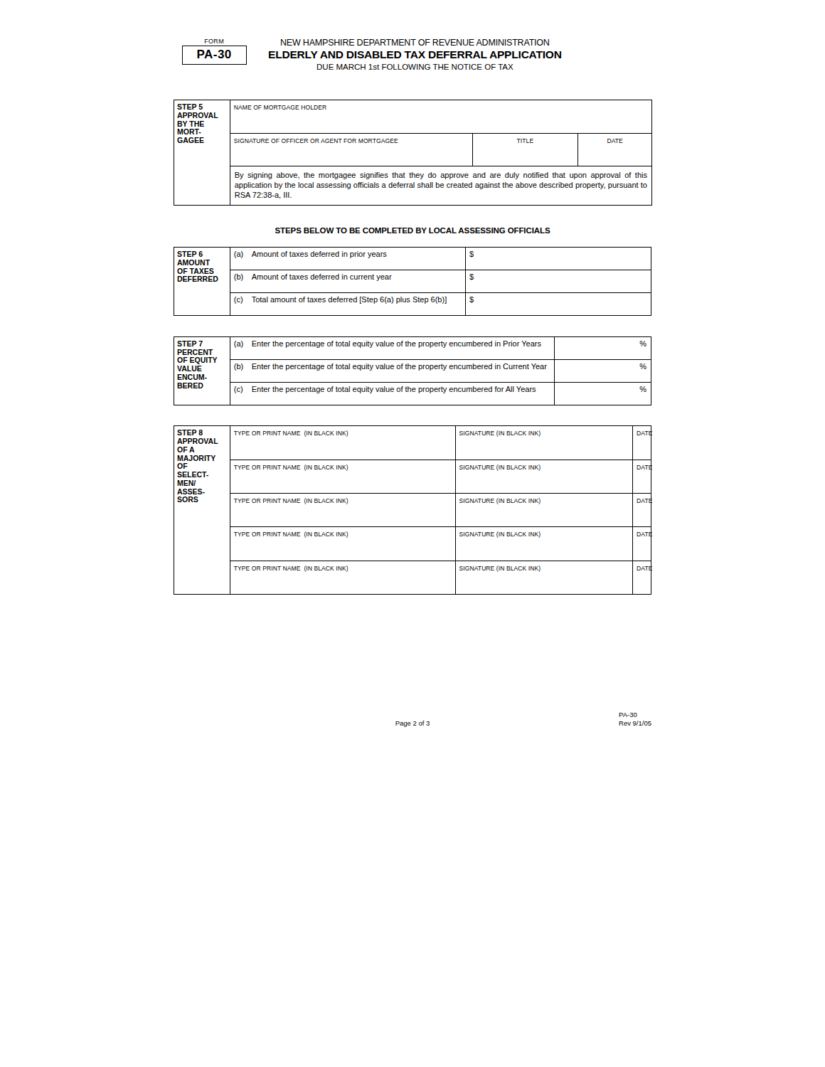FORM
PA-30
NEW HAMPSHIRE DEPARTMENT OF REVENUE ADMINISTRATION
ELDERLY AND DISABLED TAX DEFERRAL APPLICATION
DUE MARCH 1st FOLLOWING THE NOTICE OF TAX
| STEP 5 APPROVAL BY THE MORT- GAGEE | NAME OF MORTGAGE HOLDER |
| SIGNATURE OF OFFICER OR AGENT FOR MORTGAGEE | TITLE | DATE |
| By signing above, the mortgagee signifies that they do approve and are duly notified that upon approval of this application by the local assessing officials a deferral shall be created against the above described property, pursuant to RSA 72:38-a, III. |
STEPS BELOW TO BE COMPLETED BY LOCAL ASSESSING OFFICIALS
| STEP 6 AMOUNT OF TAXES DEFERRED | (a) Amount of taxes deferred in prior years | $ |
| (b) Amount of taxes deferred in current year | $ |
| (c) Total amount of taxes deferred [Step 6(a) plus Step 6(b)] | $ |
| STEP 7 PERCENT OF EQUITY VALUE ENCUM- BERED | (a) Enter the percentage of total equity value of the property encumbered in Prior Years | % |
| (b) Enter the percentage of total equity value of the property encumbered in Current Year | % |
| (c) Enter the percentage of total equity value of the property encumbered for All Years | % |
| STEP 8 APPROVAL OF A MAJORITY OF SELECT- MEN/ ASSES- SORS | TYPE OR PRINT NAME (IN BLACK INK) | SIGNATURE (IN BLACK INK) | DATE |
| TYPE OR PRINT NAME (IN BLACK INK) | SIGNATURE (IN BLACK INK) | DATE |
| TYPE OR PRINT NAME (IN BLACK INK) | SIGNATURE (IN BLACK INK) | DATE |
| TYPE OR PRINT NAME (IN BLACK INK) | SIGNATURE (IN BLACK INK) | DATE |
| TYPE OR PRINT NAME (IN BLACK INK) | SIGNATURE (IN BLACK INK) | DATE |
Page 2 of 3
PA-30
Rev 9/1/05